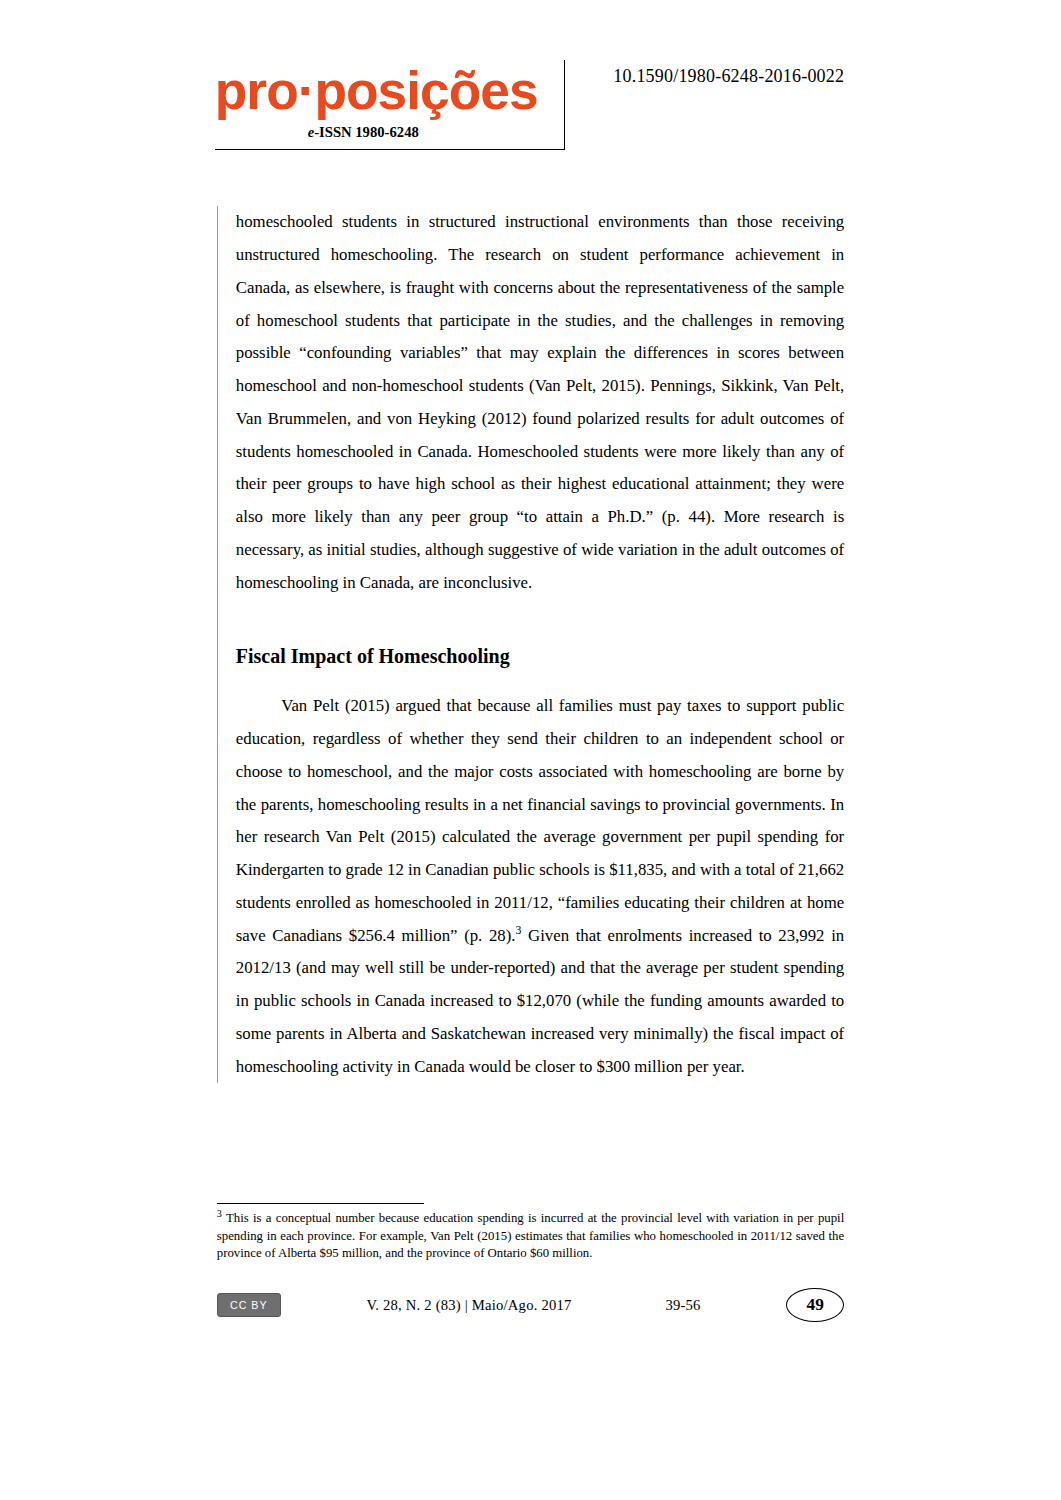10.1590/1980-6248-2016-0022
pro·posições
e-ISSN 1980-6248
homeschooled students in structured instructional environments than those receiving unstructured homeschooling. The research on student performance achievement in Canada, as elsewhere, is fraught with concerns about the representativeness of the sample of homeschool students that participate in the studies, and the challenges in removing possible “confounding variables” that may explain the differences in scores between homeschool and non-homeschool students (Van Pelt, 2015). Pennings, Sikkink, Van Pelt, Van Brummelen, and von Heyking (2012) found polarized results for adult outcomes of students homeschooled in Canada. Homeschooled students were more likely than any of their peer groups to have high school as their highest educational attainment; they were also more likely than any peer group “to attain a Ph.D.” (p. 44). More research is necessary, as initial studies, although suggestive of wide variation in the adult outcomes of homeschooling in Canada, are inconclusive.
Fiscal Impact of Homeschooling
Van Pelt (2015) argued that because all families must pay taxes to support public education, regardless of whether they send their children to an independent school or choose to homeschool, and the major costs associated with homeschooling are borne by the parents, homeschooling results in a net financial savings to provincial governments. In her research Van Pelt (2015) calculated the average government per pupil spending for Kindergarten to grade 12 in Canadian public schools is $11,835, and with a total of 21,662 students enrolled as homeschooled in 2011/12, “families educating their children at home save Canadians $256.4 million” (p. 28).3 Given that enrolments increased to 23,992 in 2012/13 (and may well still be under-reported) and that the average per student spending in public schools in Canada increased to $12,070 (while the funding amounts awarded to some parents in Alberta and Saskatchewan increased very minimally) the fiscal impact of homeschooling activity in Canada would be closer to $300 million per year.
3 This is a conceptual number because education spending is incurred at the provincial level with variation in per pupil spending in each province. For example, Van Pelt (2015) estimates that families who homeschooled in 2011/12 saved the province of Alberta $95 million, and the province of Ontario $60 million.
CC BY
V. 28, N. 2 (83) | Maio/Ago. 2017 39-56
49